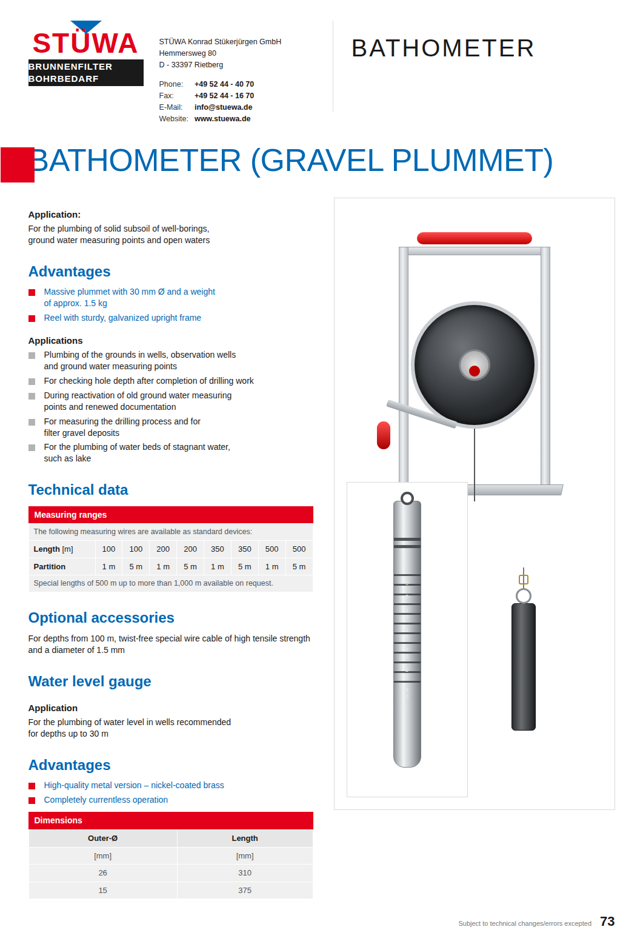STÜWA
BRUNNENFILTER BOHRBEDARF
STÜWA Konrad Stükerjürgen GmbH
Hemmersweg 80
D - 33397 Rietberg
| Phone: | +49 52 44 - 40 70 |
| Fax: | +49 52 44 - 16 70 |
| E-Mail: | info@stuewa.de |
| Website: | www.stuewa.de |
BATHOMETER
BATHOMETER (GRAVEL PLUMMET)
Application:
For the plumbing of solid subsoil of well-borings,
ground water measuring points and open waters
Advantages
Massive plummet with 30 mm Ø and a weight
of approx. 1.5 kg
Reel with sturdy, galvanized upright frame
Applications
Plumbing of the grounds in wells, observation wells
and ground water measuring points
For checking hole depth after completion of drilling work
During reactivation of old ground water measuring
points and renewed documentation
For measuring the drilling process and for
filter gravel deposits
For the plumbing of water beds of stagnant water,
such as lake
Technical data
Measuring ranges
| The following measuring wires are available as standard devices: |
| Length [m] | 100 | 100 | 200 | 200 | 350 | 350 | 500 | 500 |
| Partition | 1 m | 5 m | 1 m | 5 m | 1 m | 5 m | 1 m | 5 m |
| Special lengths of 500 m up to more than 1,000 m available on request. |
Optional accessories
For depths from 100 m, twist-free special wire cable of high tensile strength and a diameter of 1.5 mm
Water level gauge
Application
For the plumbing of water level in wells recommended
for depths up to 30 m
Advantages
High-quality metal version – nickel-coated brass
Completely currentless operation
Dimensions
| Outer-Ø | Length |
| --- | --- |
| [mm] | [mm] |
| 26 | 310 |
| 15 | 375 |
0 5 10 15 20 25 30
Subject to technical changes/errors excepted
73